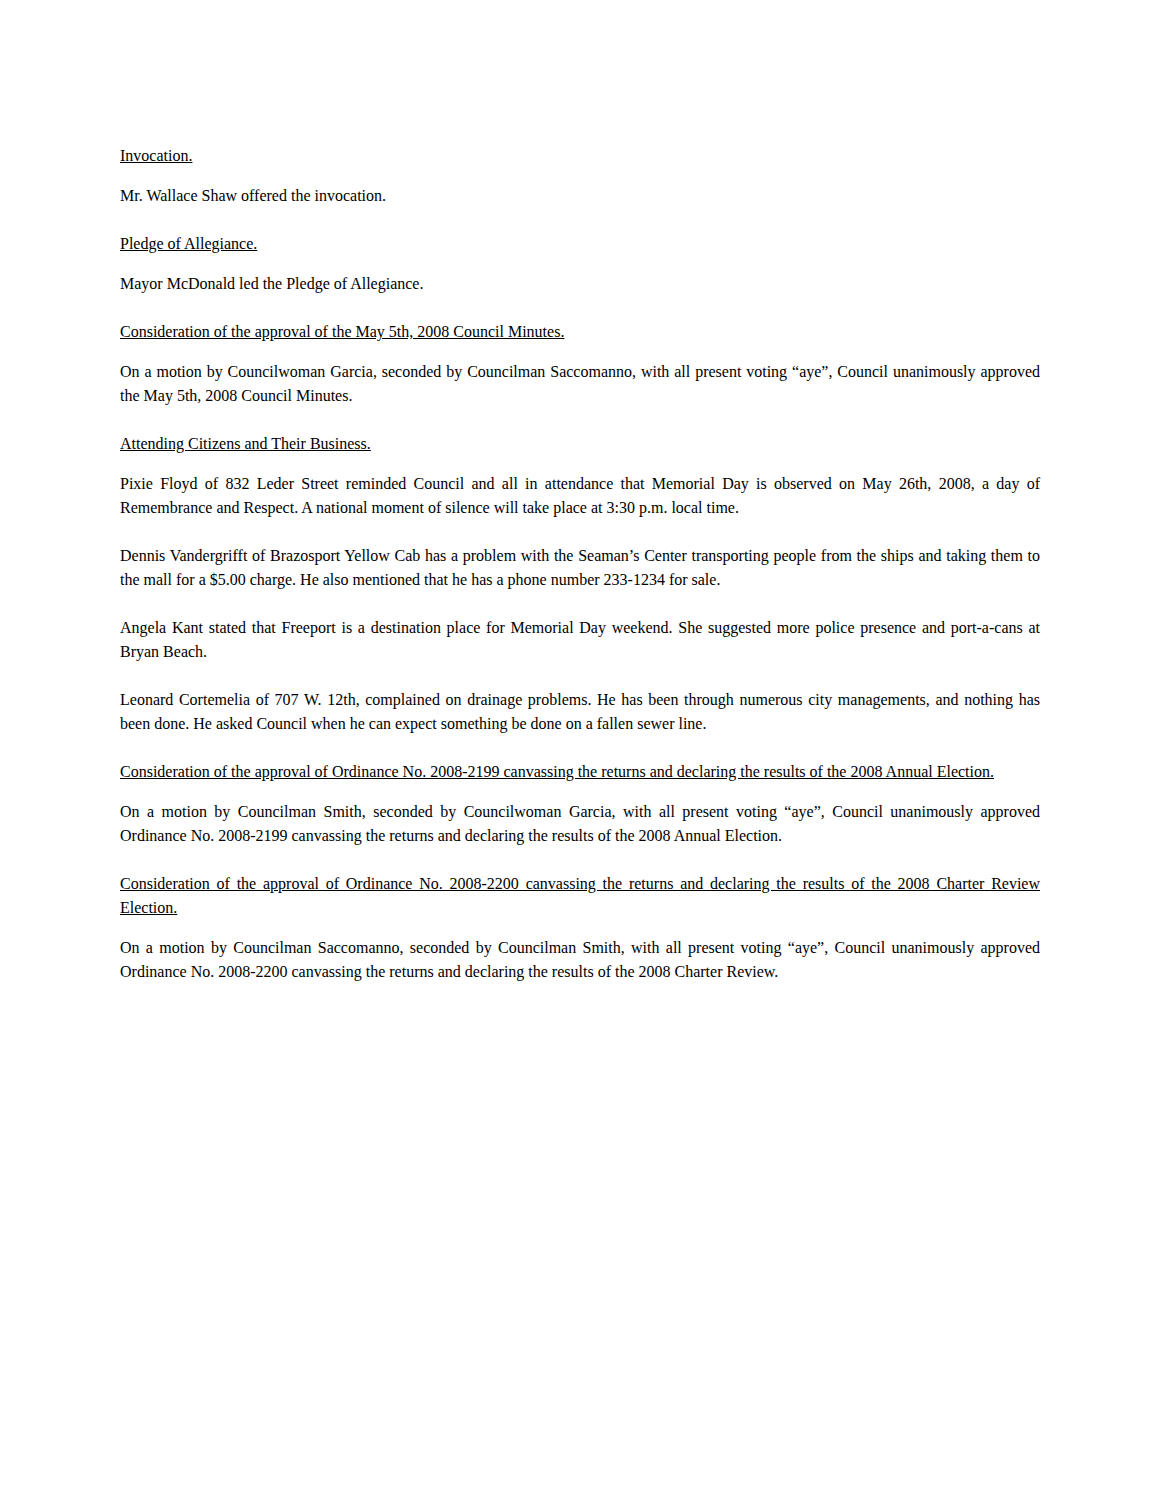Invocation.
Mr. Wallace Shaw offered the invocation.
Pledge of Allegiance.
Mayor McDonald led the Pledge of Allegiance.
Consideration of the approval of the May 5th, 2008 Council Minutes.
On a motion by Councilwoman Garcia, seconded by Councilman Saccomanno, with all present voting “aye”, Council unanimously approved the May 5th, 2008 Council Minutes.
Attending Citizens and Their Business.
Pixie Floyd of 832 Leder Street reminded Council and all in attendance that Memorial Day is observed on May 26th, 2008, a day of Remembrance and Respect. A national moment of silence will take place at 3:30 p.m. local time.
Dennis Vandergrifft of Brazosport Yellow Cab has a problem with the Seaman’s Center transporting people from the ships and taking them to the mall for a $5.00 charge. He also mentioned that he has a phone number 233-1234 for sale.
Angela Kant stated that Freeport is a destination place for Memorial Day weekend. She suggested more police presence and port-a-cans at Bryan Beach.
Leonard Cortemelia of 707 W. 12th, complained on drainage problems. He has been through numerous city managements, and nothing has been done. He asked Council when he can expect something be done on a fallen sewer line.
Consideration of the approval of Ordinance No. 2008-2199 canvassing the returns and declaring the results of the 2008 Annual Election.
On a motion by Councilman Smith, seconded by Councilwoman Garcia, with all present voting “aye”, Council unanimously approved Ordinance No. 2008-2199 canvassing the returns and declaring the results of the 2008 Annual Election.
Consideration of the approval of Ordinance No. 2008-2200 canvassing the returns and declaring the results of the 2008 Charter Review Election.
On a motion by Councilman Saccomanno, seconded by Councilman Smith, with all present voting “aye”, Council unanimously approved Ordinance No. 2008-2200 canvassing the returns and declaring the results of the 2008 Charter Review.